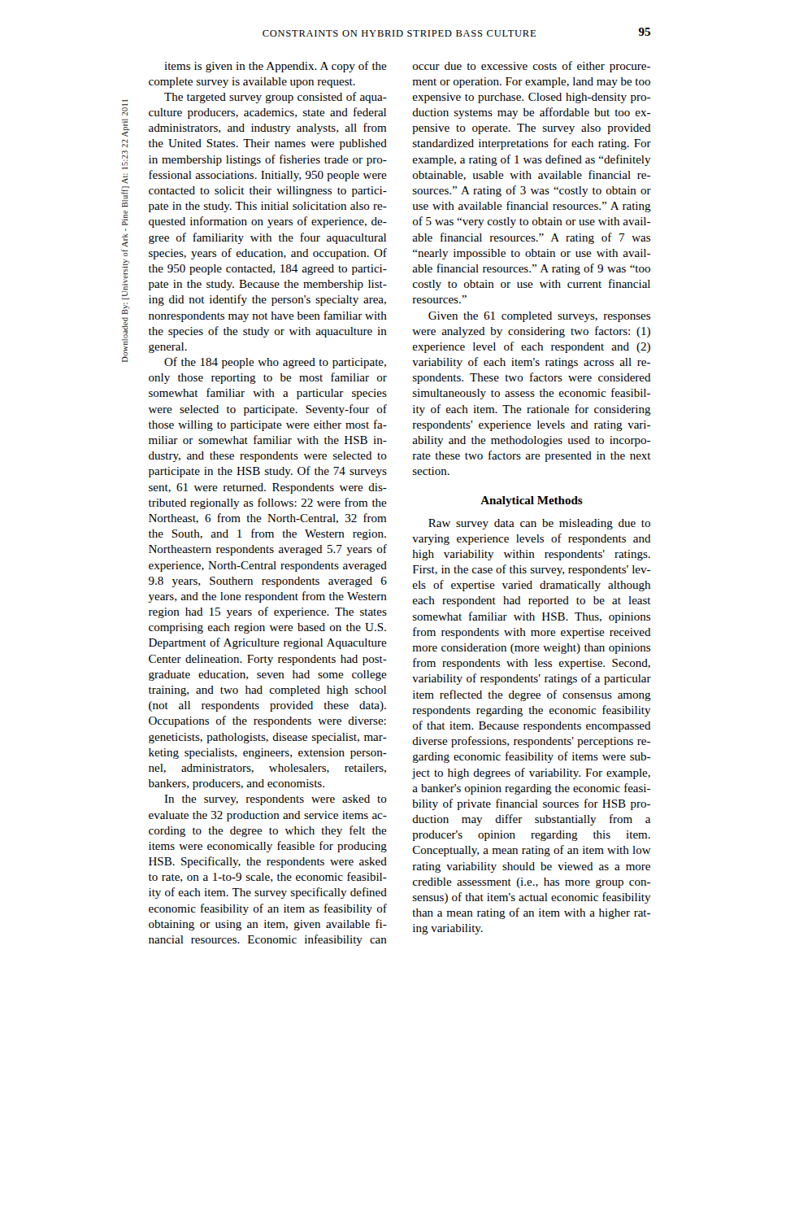Downloaded By: [University of Ark - Pine Bluff] At: 15:23 22 April 2011
Constraints on Hybrid Striped Bass Culture
95
items is given in the Appendix. A copy of the complete survey is available upon request.
The targeted survey group consisted of aquaculture producers, academics, state and federal administrators, and industry analysts, all from the United States. Their names were published in membership listings of fisheries trade or professional associations. Initially, 950 people were contacted to solicit their willingness to participate in the study. This initial solicitation also requested information on years of experience, degree of familiarity with the four aquacultural species, years of education, and occupation. Of the 950 people contacted, 184 agreed to participate in the study. Because the membership listing did not identify the person's specialty area, nonrespondents may not have been familiar with the species of the study or with aquaculture in general.
Of the 184 people who agreed to participate, only those reporting to be most familiar or somewhat familiar with a particular species were selected to participate. Seventy-four of those willing to participate were either most familiar or somewhat familiar with the HSB industry, and these respondents were selected to participate in the HSB study. Of the 74 surveys sent, 61 were returned. Respondents were distributed regionally as follows: 22 were from the Northeast, 6 from the North-Central, 32 from the South, and 1 from the Western region. Northeastern respondents averaged 5.7 years of experience, North-Central respondents averaged 9.8 years, Southern respondents averaged 6 years, and the lone respondent from the Western region had 15 years of experience. The states comprising each region were based on the U.S. Department of Agriculture regional Aquaculture Center delineation. Forty respondents had postgraduate education, seven had some college training, and two had completed high school (not all respondents provided these data). Occupations of the respondents were diverse: geneticists, pathologists, disease specialist, marketing specialists, engineers, extension personnel, administrators, wholesalers, retailers, bankers, producers, and economists.
In the survey, respondents were asked to evaluate the 32 production and service items according to the degree to which they felt the items were economically feasible for producing HSB. Specifically, the respondents were asked to rate, on a 1-to-9 scale, the economic feasibility of each item. The survey specifically defined economic feasibility of an item as feasibility of obtaining or using an item, given available financial resources. Economic infeasibility can occur due to excessive costs of either procurement or operation. For example, land may be too expensive to purchase. Closed high-density production systems may be affordable but too expensive to operate. The survey also provided standardized interpretations for each rating. For example, a rating of 1 was defined as “definitely obtainable, usable with available financial resources.” A rating of 3 was “costly to obtain or use with available financial resources.” A rating of 5 was “very costly to obtain or use with available financial resources.” A rating of 7 was “nearly impossible to obtain or use with available financial resources.” A rating of 9 was “too costly to obtain or use with current financial resources.”
Given the 61 completed surveys, responses were analyzed by considering two factors: (1) experience level of each respondent and (2) variability of each item's ratings across all respondents. These two factors were considered simultaneously to assess the economic feasibility of each item. The rationale for considering respondents' experience levels and rating variability and the methodologies used to incorporate these two factors are presented in the next section.
Analytical Methods
Raw survey data can be misleading due to varying experience levels of respondents and high variability within respondents' ratings. First, in the case of this survey, respondents' levels of expertise varied dramatically although each respondent had reported to be at least somewhat familiar with HSB. Thus, opinions from respondents with more expertise received more consideration (more weight) than opinions from respondents with less expertise. Second, variability of respondents' ratings of a particular item reflected the degree of consensus among respondents regarding the economic feasibility of that item. Because respondents encompassed diverse professions, respondents' perceptions regarding economic feasibility of items were subject to high degrees of variability. For example, a banker's opinion regarding the economic feasibility of private financial sources for HSB production may differ substantially from a producer's opinion regarding this item. Conceptually, a mean rating of an item with low rating variability should be viewed as a more credible assessment (i.e., has more group consensus) of that item's actual economic feasibility than a mean rating of an item with a higher rating variability.